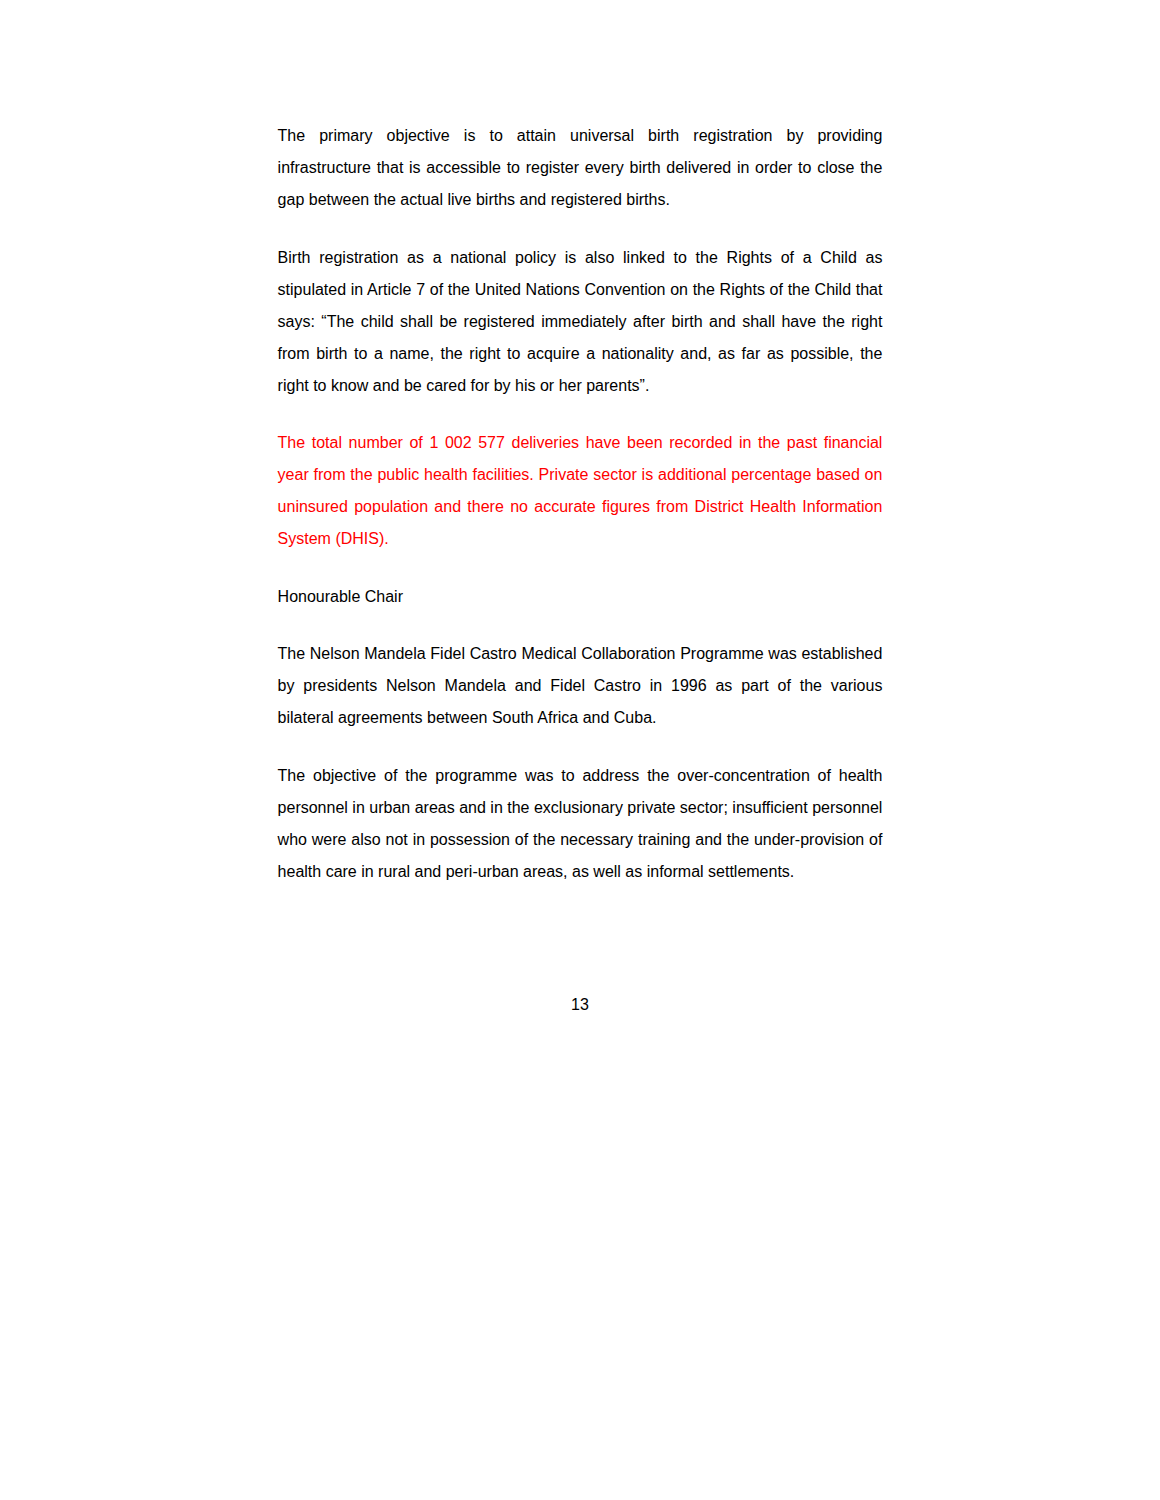The primary objective is to attain universal birth registration by providing infrastructure that is accessible to register every birth delivered in order to close the gap between the actual live births and registered births.
Birth registration as a national policy is also linked to the Rights of a Child as stipulated in Article 7 of the United Nations Convention on the Rights of the Child that says: “The child shall be registered immediately after birth and shall have the right from birth to a name, the right to acquire a nationality and, as far as possible, the right to know and be cared for by his or her parents”.
The total number of 1 002 577 deliveries have been recorded in the past financial year from the public health facilities. Private sector is additional percentage based on uninsured population and there no accurate figures from District Health Information System (DHIS).
Honourable Chair
The Nelson Mandela Fidel Castro Medical Collaboration Programme was established by presidents Nelson Mandela and Fidel Castro in 1996 as part of the various bilateral agreements between South Africa and Cuba.
The objective of the programme was to address the over-concentration of health personnel in urban areas and in the exclusionary private sector; insufficient personnel who were also not in possession of the necessary training and the under-provision of health care in rural and peri-urban areas, as well as informal settlements.
13